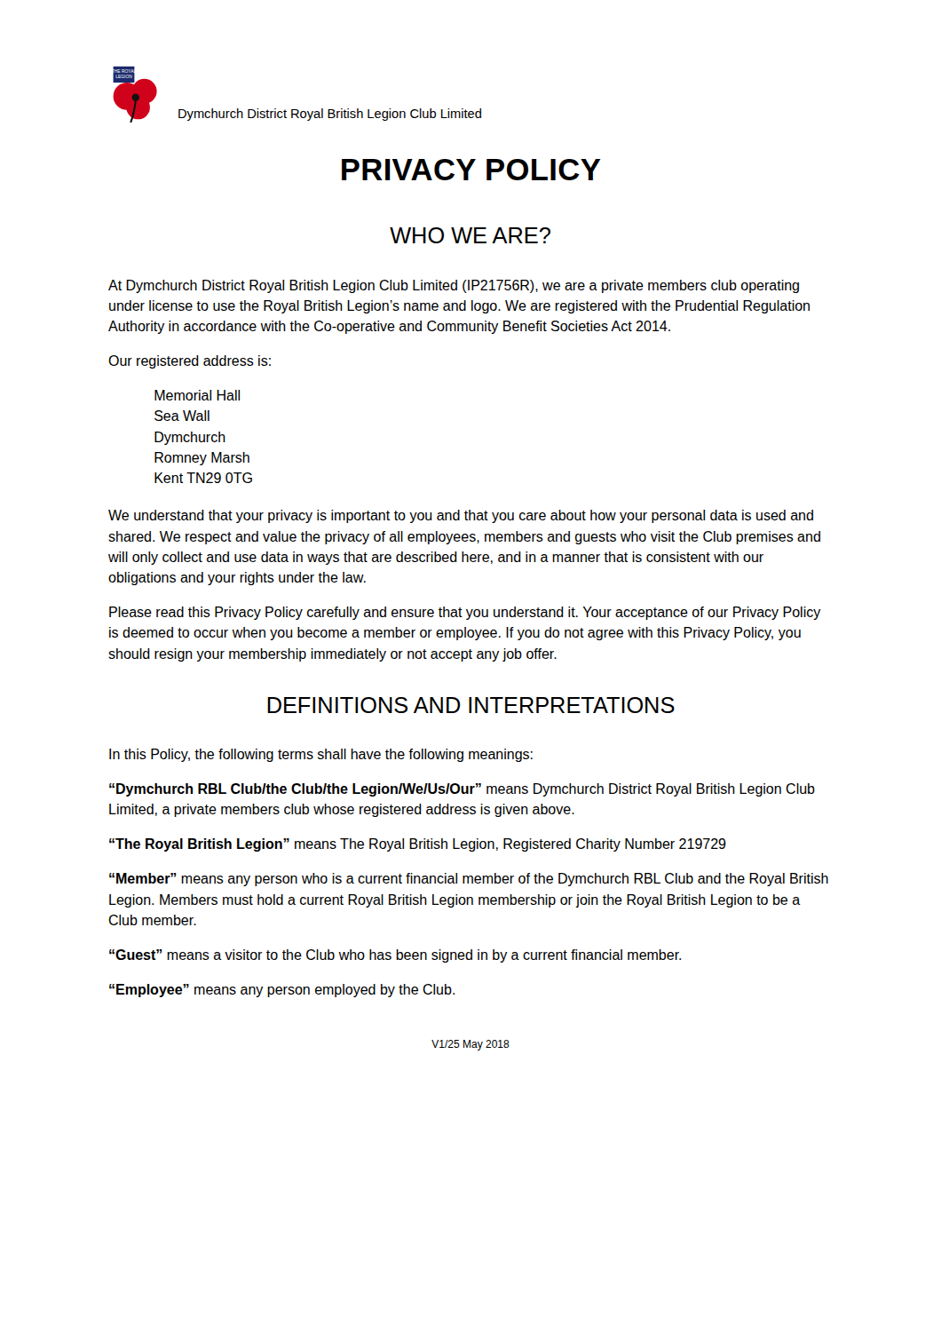THE ROYAL LEGION
Dymchurch District Royal British Legion Club Limited
PRIVACY POLICY
WHO WE ARE?
At Dymchurch District Royal British Legion Club Limited (IP21756R), we are a private members club operating under license to use the Royal British Legion’s name and logo. We are registered with the Prudential Regulation Authority in accordance with the Co-operative and Community Benefit Societies Act 2014.
Our registered address is:
Memorial Hall
Sea Wall
Dymchurch
Romney Marsh
Kent TN29 0TG
We understand that your privacy is important to you and that you care about how your personal data is used and shared. We respect and value the privacy of all employees, members and guests who visit the Club premises and will only collect and use data in ways that are described here, and in a manner that is consistent with our obligations and your rights under the law.
Please read this Privacy Policy carefully and ensure that you understand it. Your acceptance of our Privacy Policy is deemed to occur when you become a member or employee. If you do not agree with this Privacy Policy, you should resign your membership immediately or not accept any job offer.
DEFINITIONS AND INTERPRETATIONS
In this Policy, the following terms shall have the following meanings:
“Dymchurch RBL Club/the Club/the Legion/We/Us/Our”
means Dymchurch District Royal British Legion Club Limited, a private members club whose registered address is given above.
“The Royal British Legion”
means The Royal British Legion, Registered Charity Number 219729
“Member”
means any person who is a current financial member of the Dymchurch RBL Club and the Royal British Legion. Members must hold a current Royal British Legion membership or join the Royal British Legion to be a Club member.
“Guest”
means a visitor to the Club who has been signed in by a current financial member.
“Employee”
means any person employed by the Club.
V1/25 May 2018